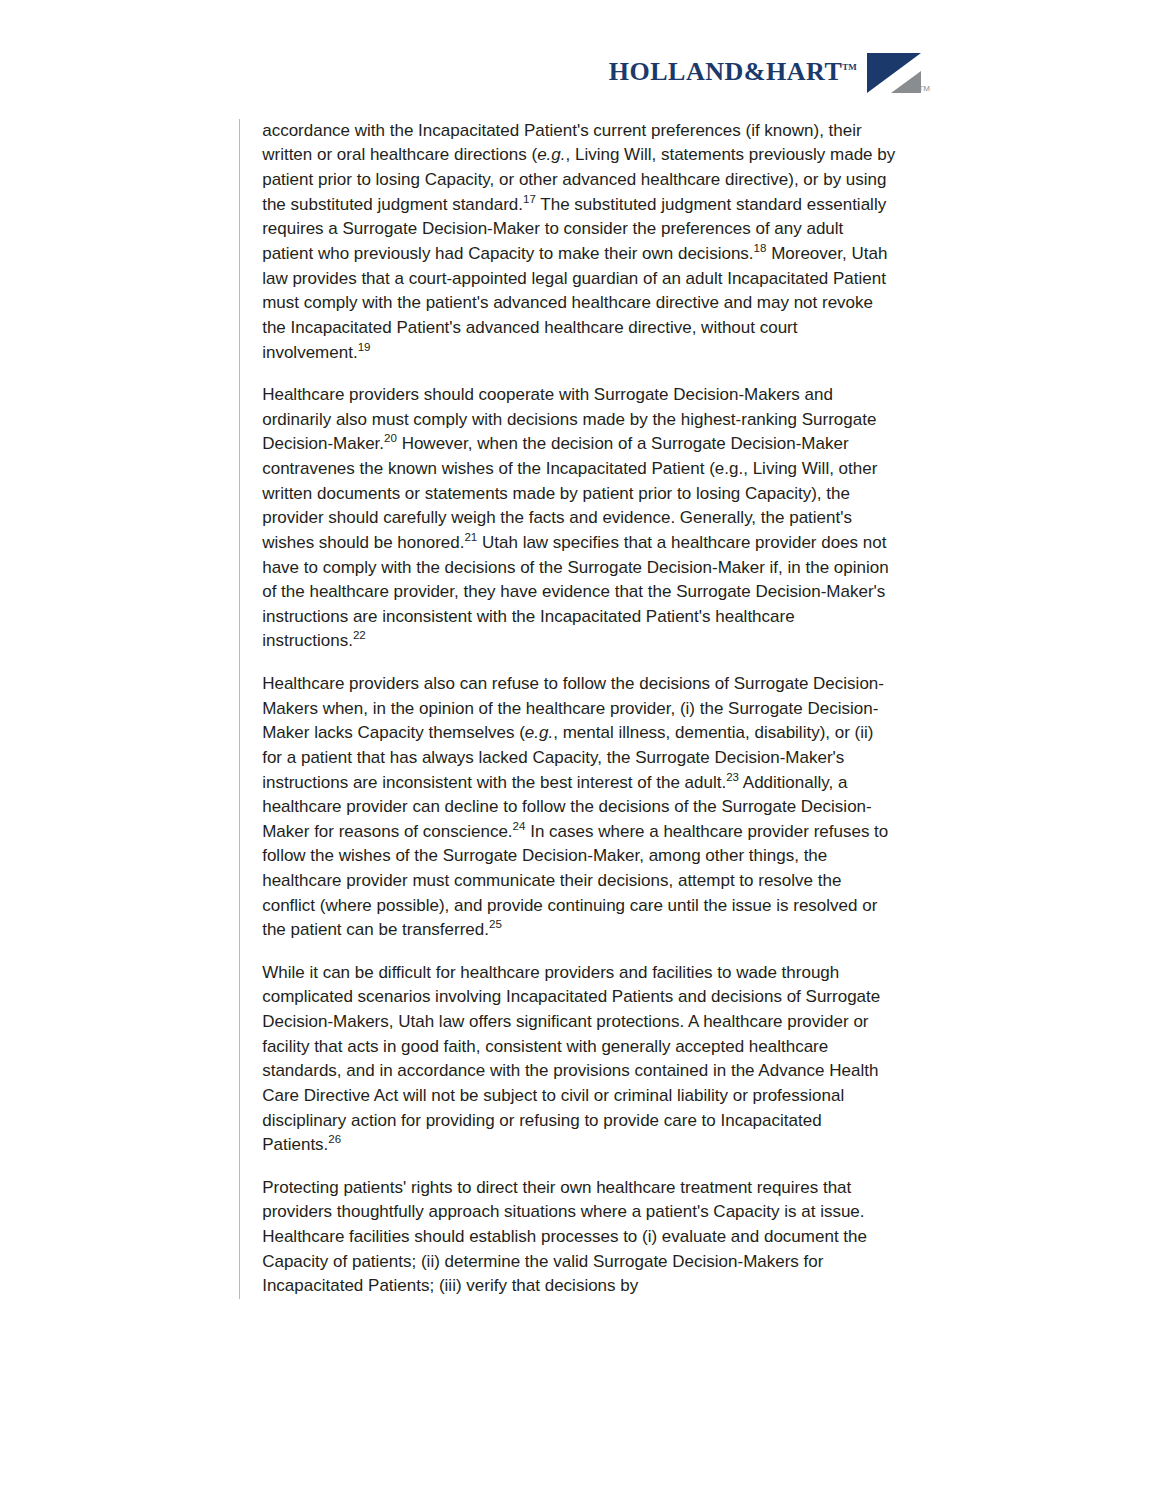HOLLAND&HARTTM
TM
accordance with the Incapacitated Patient's current preferences (if known), their written or oral healthcare directions (e.g., Living Will, statements previously made by patient prior to losing Capacity, or other advanced healthcare directive), or by using the substituted judgment standard.17 The substituted judgment standard essentially requires a Surrogate Decision-Maker to consider the preferences of any adult patient who previously had Capacity to make their own decisions.18 Moreover, Utah law provides that a court-appointed legal guardian of an adult Incapacitated Patient must comply with the patient's advanced healthcare directive and may not revoke the Incapacitated Patient's advanced healthcare directive, without court involvement.19
Healthcare providers should cooperate with Surrogate Decision-Makers and ordinarily also must comply with decisions made by the highest-ranking Surrogate Decision-Maker.20 However, when the decision of a Surrogate Decision-Maker contravenes the known wishes of the Incapacitated Patient (e.g., Living Will, other written documents or statements made by patient prior to losing Capacity), the provider should carefully weigh the facts and evidence. Generally, the patient's wishes should be honored.21 Utah law specifies that a healthcare provider does not have to comply with the decisions of the Surrogate Decision-Maker if, in the opinion of the healthcare provider, they have evidence that the Surrogate Decision-Maker's instructions are inconsistent with the Incapacitated Patient's healthcare instructions.22
Healthcare providers also can refuse to follow the decisions of Surrogate Decision-Makers when, in the opinion of the healthcare provider, (i) the Surrogate Decision-Maker lacks Capacity themselves (e.g., mental illness, dementia, disability), or (ii) for a patient that has always lacked Capacity, the Surrogate Decision-Maker's instructions are inconsistent with the best interest of the adult.23 Additionally, a healthcare provider can decline to follow the decisions of the Surrogate Decision-Maker for reasons of conscience.24 In cases where a healthcare provider refuses to follow the wishes of the Surrogate Decision-Maker, among other things, the healthcare provider must communicate their decisions, attempt to resolve the conflict (where possible), and provide continuing care until the issue is resolved or the patient can be transferred.25
While it can be difficult for healthcare providers and facilities to wade through complicated scenarios involving Incapacitated Patients and decisions of Surrogate Decision-Makers, Utah law offers significant protections. A healthcare provider or facility that acts in good faith, consistent with generally accepted healthcare standards, and in accordance with the provisions contained in the Advance Health Care Directive Act will not be subject to civil or criminal liability or professional disciplinary action for providing or refusing to provide care to Incapacitated Patients.26
Protecting patients' rights to direct their own healthcare treatment requires that providers thoughtfully approach situations where a patient's Capacity is at issue. Healthcare facilities should establish processes to (i) evaluate and document the Capacity of patients; (ii) determine the valid Surrogate Decision-Makers for Incapacitated Patients; (iii) verify that decisions by